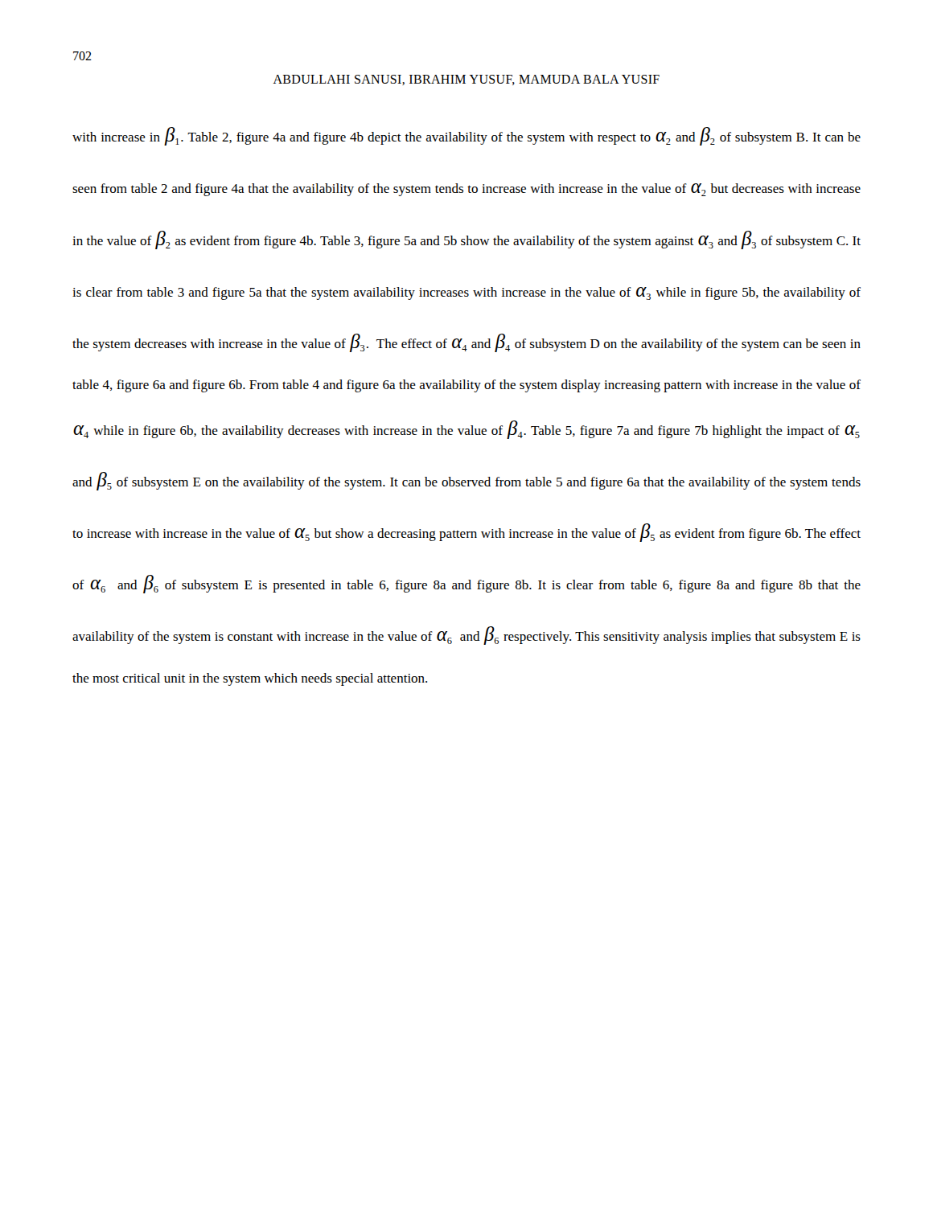702
ABDULLAHI SANUSI, IBRAHIM YUSUF, MAMUDA BALA YUSIF
with increase in β1. Table 2, figure 4a and figure 4b depict the availability of the system with respect to α2 and β2 of subsystem B. It can be seen from table 2 and figure 4a that the availability of the system tends to increase with increase in the value of α2 but decreases with increase in the value of β2 as evident from figure 4b. Table 3, figure 5a and 5b show the availability of the system against α3 and β3 of subsystem C. It is clear from table 3 and figure 5a that the system availability increases with increase in the value of α3 while in figure 5b, the availability of the system decreases with increase in the value of β3. The effect of α4 and β4 of subsystem D on the availability of the system can be seen in table 4, figure 6a and figure 6b. From table 4 and figure 6a the availability of the system display increasing pattern with increase in the value of α4 while in figure 6b, the availability decreases with increase in the value of β4. Table 5, figure 7a and figure 7b highlight the impact of α5 and β5 of subsystem E on the availability of the system. It can be observed from table 5 and figure 6a that the availability of the system tends to increase with increase in the value of α5 but show a decreasing pattern with increase in the value of β5 as evident from figure 6b. The effect of α6 and β6 of subsystem E is presented in table 6, figure 8a and figure 8b. It is clear from table 6, figure 8a and figure 8b that the availability of the system is constant with increase in the value of α6 and β6 respectively. This sensitivity analysis implies that subsystem E is the most critical unit in the system which needs special attention.